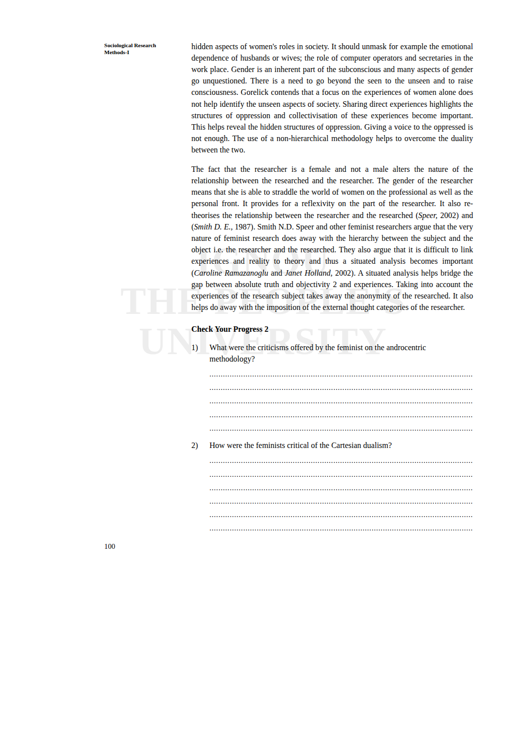IGNOU
THE PEOPLE'S
UNIVERSITY
Sociological Research
Methods-I
hidden aspects of women's roles in society. It should unmask for example the emotional dependence of husbands or wives; the role of computer operators and secretaries in the work place. Gender is an inherent part of the subconscious and many aspects of gender go unquestioned. There is a need to go beyond the seen to the unseen and to raise consciousness. Gorelick contends that a focus on the experiences of women alone does not help identify the unseen aspects of society. Sharing direct experiences highlights the structures of oppression and collectivisation of these experiences become important. This helps reveal the hidden structures of oppression. Giving a voice to the oppressed is not enough. The use of a non-hierarchical methodology helps to overcome the duality between the two.
The fact that the researcher is a female and not a male alters the nature of the relationship between the researched and the researcher. The gender of the researcher means that she is able to straddle the world of women on the professional as well as the personal front. It provides for a reflexivity on the part of the researcher. It also re-theorises the relationship between the researcher and the researched (Speer, 2002) and (Smith D. E., 1987). Smith N.D. Speer and other feminist researchers argue that the very nature of feminist research does away with the hierarchy between the subject and the object i.e. the researcher and the researched. They also argue that it is difficult to link experiences and reality to theory and thus a situated analysis becomes important (Caroline Ramazanoglu and Janet Holland, 2002). A situated analysis helps bridge the gap between absolute truth and objectivity 2 and experiences. Taking into account the experiences of the research subject takes away the anonymity of the researched. It also helps do away with the imposition of the external thought categories of the researcher.
Check Your Progress 2
1) What were the criticisms offered by the feminist on the androcentric methodology?
.....................................................................................................................
.....................................................................................................................
.....................................................................................................................
.....................................................................................................................
.....................................................................................................................
2) How were the feminists critical of the Cartesian dualism?
.....................................................................................................................
.....................................................................................................................
.....................................................................................................................
.....................................................................................................................
.....................................................................................................................
.....................................................................................................................
100